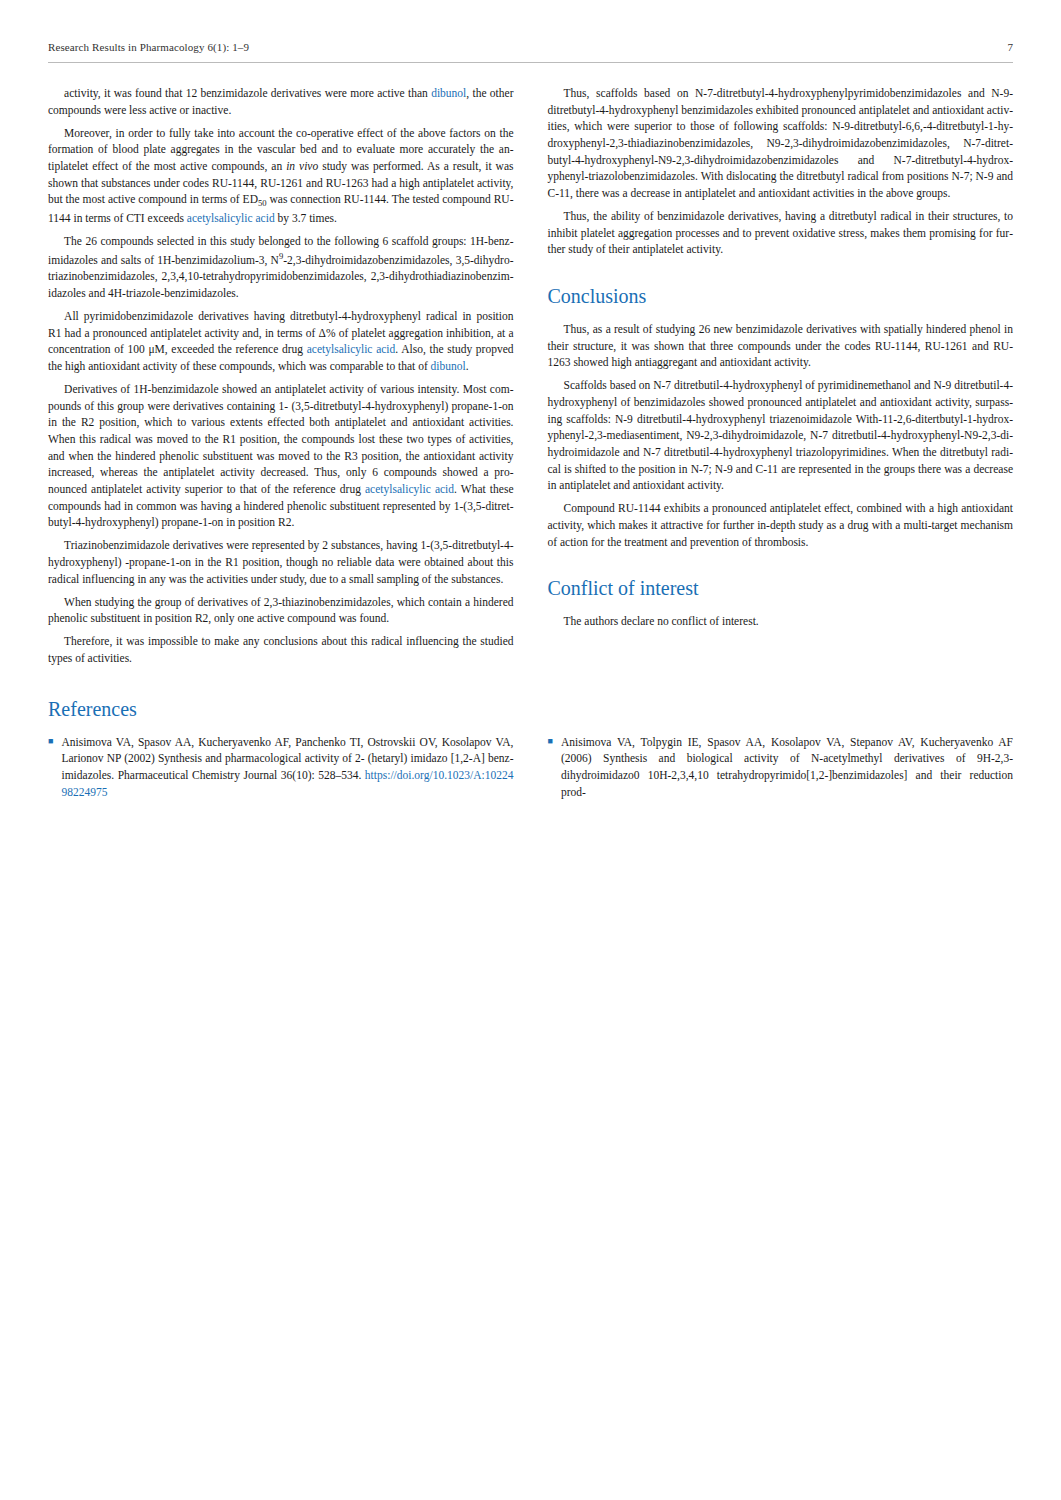Research Results in Pharmacology 6(1): 1–9 7
activity, it was found that 12 benzimidazole derivatives were more active than dibunol, the other compounds were less active or inactive.
Moreover, in order to fully take into account the co-operative effect of the above factors on the formation of blood plate aggregates in the vascular bed and to evaluate more accurately the antiplatelet effect of the most active compounds, an in vivo study was performed. As a result, it was shown that substances under codes RU-1144, RU-1261 and RU-1263 had a high antiplatelet activity, but the most active compound in terms of ED50 was connection RU-1144. The tested compound RU-1144 in terms of CTI exceeds acetylsalicylic acid by 3.7 times.
The 26 compounds selected in this study belonged to the following 6 scaffold groups: 1H-benzimidazoles and salts of 1H-benzimidazolium-3, N9-2,3-dihydroimidazobenzimidazoles, 3,5-dihydrotriazinobenzimidazoles, 2,3,4,10-tetrahydropyrimidobenzimidazoles, 2,3-dihydrothiadiazinobenzimidazoles and 4H-triazole-benzimidazoles.
All pyrimidobenzimidazole derivatives having ditretbutyl-4-hydroxyphenyl radical in position R1 had a pronounced antiplatelet activity and, in terms of Δ% of platelet aggregation inhibition, at a concentration of 100 μM, exceeded the reference drug acetylsalicylic acid. Also, the study propved the high antioxidant activity of these compounds, which was comparable to that of dibunol.
Derivatives of 1H-benzimidazole showed an antiplatelet activity of various intensity. Most compounds of this group were derivatives containing 1- (3,5-ditretbutyl-4-hydroxyphenyl) propane-1-on in the R2 position, which to various extents effected both antiplatelet and antioxidant activities. When this radical was moved to the R1 position, the compounds lost these two types of activities, and when the hindered phenolic substituent was moved to the R3 position, the antioxidant activity increased, whereas the antiplatelet activity decreased. Thus, only 6 compounds showed a pronounced antiplatelet activity superior to that of the reference drug acetylsalicylic acid. What these compounds had in common was having a hindered phenolic substituent represented by 1-(3,5-ditretbutyl-4-hydroxyphenyl) propane-1-on in position R2.
Triazinobenzimidazole derivatives were represented by 2 substances, having 1-(3,5-ditretbutyl-4-hydroxyphenyl) -propane-1-on in the R1 position, though no reliable data were obtained about this radical influencing in any was the activities under study, due to a small sampling of the substances.
When studying the group of derivatives of 2,3-thiazinobenzimidazoles, which contain a hindered phenolic substituent in position R2, only one active compound was found.
Therefore, it was impossible to make any conclusions about this radical influencing the studied types of activities.
Thus, scaffolds based on N-7-ditretbutyl-4-hydroxyphenylpyrimidobenzimidazoles and N-9-ditretbutyl-4-hydroxyphenyl benzimidazoles exhibited pronounced antiplatelet and antioxidant activities, which were superior to those of following scaffolds: N-9-ditretbutyl-6,6,-4-ditretbutyl-1-hydroxyphenyl-2,3-thiadiazinobenzimidazoles, N9-2,3-dihydroimidazobenzimidazoles, N-7-ditretbutyl-4-hydroxyphenyl-N9-2,3-dihydroimidazobenzimidazoles and N-7-ditretbutyl-4-hydroxyphenyl-triazolobenzimidazoles. With dislocating the ditretbutyl radical from positions N-7; N-9 and C-11, there was a decrease in antiplatelet and antioxidant activities in the above groups.
Thus, the ability of benzimidazole derivatives, having a ditretbutyl radical in their structures, to inhibit platelet aggregation processes and to prevent oxidative stress, makes them promising for further study of their antiplatelet activity.
Conclusions
Thus, as a result of studying 26 new benzimidazole derivatives with spatially hindered phenol in their structure, it was shown that three compounds under the codes RU-1144, RU-1261 and RU-1263 showed high antiaggregant and antioxidant activity.
Scaffolds based on N-7 ditretbutil-4-hydroxyphenyl of pyrimidinemethanol and N-9 ditretbutil-4-hydroxyphenyl of benzimidazoles showed pronounced antiplatelet and antioxidant activity, surpassing scaffolds: N-9 ditretbutil-4-hydroxyphenyl triazenoimidazole With-11-2,6-ditertbutyl-1-hydroxyphenyl-2,3-mediasentiment, N9-2,3-dihydroimidazole, N-7 ditretbutil-4-hydroxyphenyl-N9-2,3-dihydroimidazole and N-7 ditretbutil-4-hydroxyphenyl triazolopyrimidines. When the ditretbutyl radical is shifted to the position in N-7; N-9 and C-11 are represented in the groups there was a decrease in antiplatelet and antioxidant activity.
Compound RU-1144 exhibits a pronounced antiplatelet effect, combined with a high antioxidant activity, which makes it attractive for further in-depth study as a drug with a multi-target mechanism of action for the treatment and prevention of thrombosis.
Conflict of interest
The authors declare no conflict of interest.
References
■ Anisimova VA, Spasov AA, Kucheryavenko AF, Panchenko TI, Ostrovskii OV, Kosolapov VA, Larionov NP (2002) Synthesis and pharmacological activity of 2- (hetaryl) imidazo [1,2-A] benzimidazoles. Pharmaceutical Chemistry Journal 36(10): 528–534. https://doi.org/10.1023/A:1022498224975
■ Anisimova VA, Tolpygin IE, Spasov AA, Kosolapov VA, Stepanov AV, Kucheryavenko AF (2006) Synthesis and biological activity of N-acetylmethyl derivatives of 9H-2,3-dihydroimidazo0 10H-2,3,4,10 tetrahydropyrimido[1,2-]benzimidazoles] and their reduction prod-